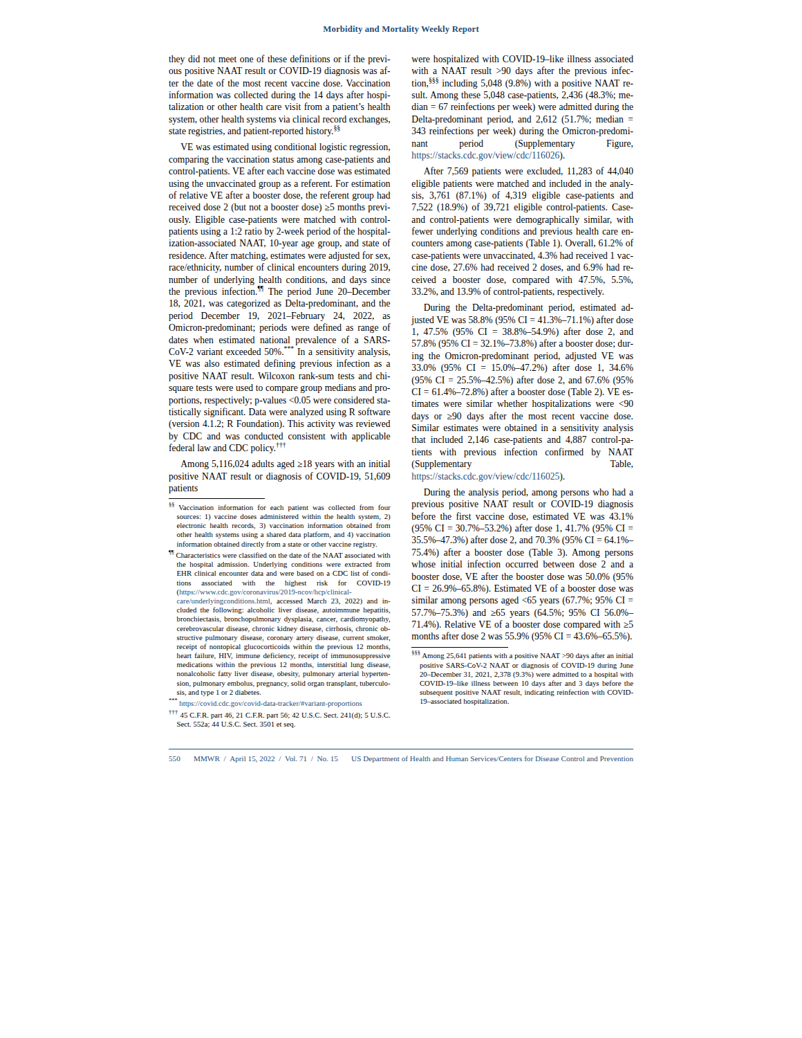Morbidity and Mortality Weekly Report
they did not meet one of these definitions or if the previous positive NAAT result or COVID-19 diagnosis was after the date of the most recent vaccine dose. Vaccination information was collected during the 14 days after hospitalization or other health care visit from a patient’s health system, other health systems via clinical record exchanges, state registries, and patient-reported history.§§
VE was estimated using conditional logistic regression, comparing the vaccination status among case-patients and control-patients. VE after each vaccine dose was estimated using the unvaccinated group as a referent. For estimation of relative VE after a booster dose, the referent group had received dose 2 (but not a booster dose) ≥5 months previously. Eligible case-patients were matched with control-patients using a 1:2 ratio by 2-week period of the hospitalization-associated NAAT, 10-year age group, and state of residence. After matching, estimates were adjusted for sex, race/ethnicity, number of clinical encounters during 2019, number of underlying health conditions, and days since the previous infection.¶¶ The period June 20–December 18, 2021, was categorized as Delta-predominant, and the period December 19, 2021–February 24, 2022, as Omicron-predominant; periods were defined as range of dates when estimated national prevalence of a SARS-CoV-2 variant exceeded 50%.*** In a sensitivity analysis, VE was also estimated defining previous infection as a positive NAAT result. Wilcoxon rank-sum tests and chi-square tests were used to compare group medians and proportions, respectively; p-values <0.05 were considered statistically significant. Data were analyzed using R software (version 4.1.2; R Foundation). This activity was reviewed by CDC and was conducted consistent with applicable federal law and CDC policy.†††
Among 5,116,024 adults aged ≥18 years with an initial positive NAAT result or diagnosis of COVID-19, 51,609 patients
§§ Vaccination information for each patient was collected from four sources: 1) vaccine doses administered within the health system, 2) electronic health records, 3) vaccination information obtained from other health systems using a shared data platform, and 4) vaccination information obtained directly from a state or other vaccine registry.
¶¶ Characteristics were classified on the date of the NAAT associated with the hospital admission. Underlying conditions were extracted from EHR clinical encounter data and were based on a CDC list of conditions associated with the highest risk for COVID-19 (https://www.cdc.gov/coronavirus/2019-ncov/hcp/clinical-care/underlyingconditions.html, accessed March 23, 2022) and included the following: alcoholic liver disease, autoimmune hepatitis, bronchiectasis, bronchopulmonary dysplasia, cancer, cardiomyopathy, cerebrovascular disease, chronic kidney disease, cirrhosis, chronic obstructive pulmonary disease, coronary artery disease, current smoker, receipt of nontopical glucocorticoids within the previous 12 months, heart failure, HIV, immune deficiency, receipt of immunosuppressive medications within the previous 12 months, interstitial lung disease, nonalcoholic fatty liver disease, obesity, pulmonary arterial hypertension, pulmonary embolus, pregnancy, solid organ transplant, tuberculosis, and type 1 or 2 diabetes.
*** https://covid.cdc.gov/covid-data-tracker/#variant-proportions
††† 45 C.F.R. part 46, 21 C.F.R. part 56; 42 U.S.C. Sect. 241(d); 5 U.S.C. Sect. 552a; 44 U.S.C. Sect. 3501 et seq.
were hospitalized with COVID-19–like illness associated with a NAAT result >90 days after the previous infection,§§§ including 5,048 (9.8%) with a positive NAAT result. Among these 5,048 case-patients, 2,436 (48.3%; median = 67 reinfections per week) were admitted during the Delta-predominant period, and 2,612 (51.7%; median = 343 reinfections per week) during the Omicron-predominant period (Supplementary Figure, https://stacks.cdc.gov/view/cdc/116026).
After 7,569 patients were excluded, 11,283 of 44,040 eligible patients were matched and included in the analysis, 3,761 (87.1%) of 4,319 eligible case-patients and 7,522 (18.9%) of 39,721 eligible control-patients. Case- and control-patients were demographically similar, with fewer underlying conditions and previous health care encounters among case-patients (Table 1). Overall, 61.2% of case-patients were unvaccinated, 4.3% had received 1 vaccine dose, 27.6% had received 2 doses, and 6.9% had received a booster dose, compared with 47.5%, 5.5%, 33.2%, and 13.9% of control-patients, respectively.
During the Delta-predominant period, estimated adjusted VE was 58.8% (95% CI = 41.3%–71.1%) after dose 1, 47.5% (95% CI = 38.8%–54.9%) after dose 2, and 57.8% (95% CI = 32.1%–73.8%) after a booster dose; during the Omicron-predominant period, adjusted VE was 33.0% (95% CI = 15.0%–47.2%) after dose 1, 34.6% (95% CI = 25.5%–42.5%) after dose 2, and 67.6% (95% CI = 61.4%–72.8%) after a booster dose (Table 2). VE estimates were similar whether hospitalizations were <90 days or ≥90 days after the most recent vaccine dose. Similar estimates were obtained in a sensitivity analysis that included 2,146 case-patients and 4,887 control-patients with previous infection confirmed by NAAT (Supplementary Table, https://stacks.cdc.gov/view/cdc/116025).
During the analysis period, among persons who had a previous positive NAAT result or COVID-19 diagnosis before the first vaccine dose, estimated VE was 43.1% (95% CI = 30.7%–53.2%) after dose 1, 41.7% (95% CI = 35.5%–47.3%) after dose 2, and 70.3% (95% CI = 64.1%–75.4%) after a booster dose (Table 3). Among persons whose initial infection occurred between dose 2 and a booster dose, VE after the booster dose was 50.0% (95% CI = 26.9%–65.8%). Estimated VE of a booster dose was similar among persons aged <65 years (67.7%; 95% CI = 57.7%–75.3%) and ≥65 years (64.5%; 95% CI 56.0%–71.4%). Relative VE of a booster dose compared with ≥5 months after dose 2 was 55.9% (95% CI = 43.6%–65.5%).
§§§ Among 25,641 patients with a positive NAAT >90 days after an initial positive SARS-CoV-2 NAAT or diagnosis of COVID-19 during June 20–December 31, 2021, 2,378 (9.3%) were admitted to a hospital with COVID-19–like illness between 10 days after and 3 days before the subsequent positive NAAT result, indicating reinfection with COVID-19–associated hospitalization.
550
MMWR / April 15, 2022 / Vol. 71 / No. 15
US Department of Health and Human Services/Centers for Disease Control and Prevention